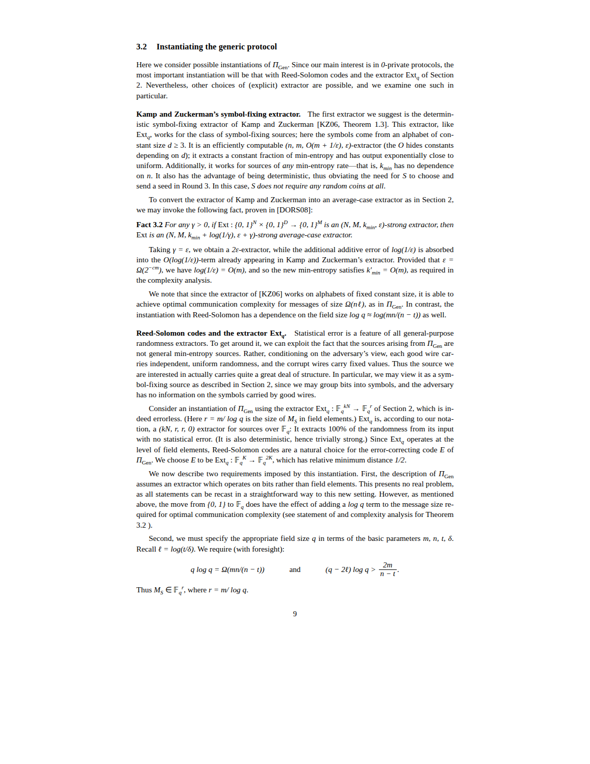3.2 Instantiating the generic protocol
Here we consider possible instantiations of ΠGen. Since our main interest is in 0-private protocols, the most important instantiation will be that with Reed-Solomon codes and the extractor Extq of Section 2. Nevertheless, other choices of (explicit) extractor are possible, and we examine one such in particular.
Kamp and Zuckerman’s symbol-fixing extractor. The first extractor we suggest is the deterministic symbol-fixing extractor of Kamp and Zuckerman [KZ06, Theorem 1.3]. This extractor, like Extq, works for the class of symbol-fixing sources; here the symbols come from an alphabet of constant size d ≥ 3. It is an efficiently computable (n, m, O(m + 1/ε), ε)-extractor (the O hides constants depending on d); it extracts a constant fraction of min-entropy and has output exponentially close to uniform. Additionally, it works for sources of any min-entropy rate—that is, kmin has no dependence on n. It also has the advantage of being deterministic, thus obviating the need for S to choose and send a seed in Round 3. In this case, S does not require any random coins at all.
To convert the extractor of Kamp and Zuckerman into an average-case extractor as in Section 2, we may invoke the following fact, proven in [DORS08]:
Fact 3.2 For any γ > 0, if Ext : {0, 1}N × {0, 1}D → {0, 1}M is an (N, M, kmin, ε)-strong extractor, then Ext is an (N, M, kmin + log(1/γ), ε + γ)-strong average-case extractor.
Taking γ = ε, we obtain a 2ε-extractor, while the additional additive error of log(1/ε) is absorbed into the O(log(1/ε))-term already appearing in Kamp and Zuckerman’s extractor. Provided that ε = Ω(2−cm), we have log(1/ε) = O(m), and so the new min-entropy satisfies k′min = O(m), as required in the complexity analysis.
We note that since the extractor of [KZ06] works on alphabets of fixed constant size, it is able to achieve optimal communication complexity for messages of size Ω(nℓ), as in ΠGen. In contrast, the instantiation with Reed-Solomon has a dependence on the field size log q ≈ log(mn/(n − t)) as well.
Reed-Solomon codes and the extractor Extq. Statistical error is a feature of all general-purpose randomness extractors. To get around it, we can exploit the fact that the sources arising from ΠGen are not general min-entropy sources. Rather, conditioning on the adversary’s view, each good wire carries independent, uniform randomness, and the corrupt wires carry fixed values. Thus the source we are interested in actually carries quite a great deal of structure. In particular, we may view it as a symbol-fixing source as described in Section 2, since we may group bits into symbols, and the adversary has no information on the symbols carried by good wires.
Consider an instantiation of ΠGen using the extractor Extq : 𝔽qkN → 𝔽qr of Section 2, which is indeed errorless. (Here r = m/ log q is the size of MS in field elements.) Extq is, according to our notation, a (kN, r, r, 0) extractor for sources over 𝔽q: It extracts 100% of the randomness from its input with no statistical error. (It is also deterministic, hence trivially strong.) Since Extq operates at the level of field elements, Reed-Solomon codes are a natural choice for the error-correcting code E of ΠGen. We choose E to be Extq : 𝔽qK → 𝔽q2K, which has relative minimum distance 1/2.
We now describe two requirements imposed by this instantiation. First, the description of ΠGen assumes an extractor which operates on bits rather than field elements. This presents no real problem, as all statements can be recast in a straightforward way to this new setting. However, as mentioned above, the move from {0, 1} to 𝔽q does have the effect of adding a log q term to the message size required for optimal communication complexity (see statement of and complexity analysis for Theorem 3.2 ).
Second, we must specify the appropriate field size q in terms of the basic parameters m, n, t, δ. Recall ℓ = log(t/δ). We require (with foresight):
q log q = Ω(mn/(n − t)) and (q − 2ℓ) log q > 2m n − t.
Thus MS ∈ 𝔽qr, where r = m/ log q.
9